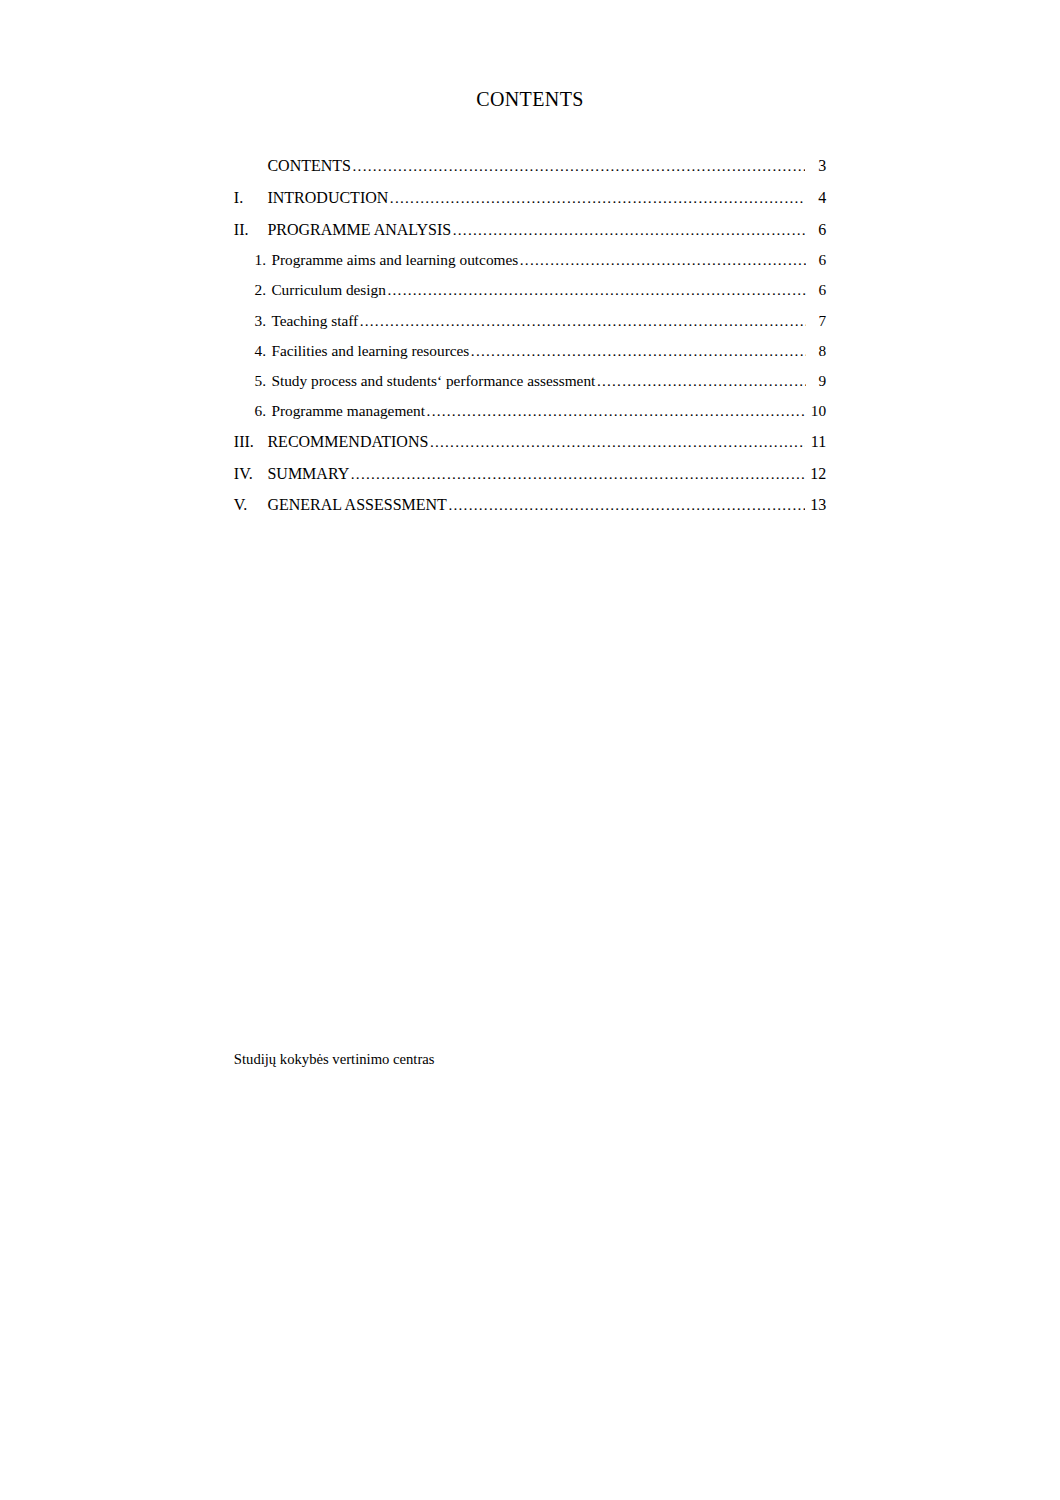CONTENTS
CONTENTS .................................................................................................................................. 3
I. INTRODUCTION ................................................................................................................. 4
II. PROGRAMME ANALYSIS ................................................................................................. 6
1. Programme aims and learning outcomes ............................................................................... 6
2. Curriculum design ................................................................................................................... 6
3. Teaching staff ......................................................................................................................... 7
4. Facilities and learning resources ........................................................................................... 8
5. Study process and students‘ performance assessment ............................................................ 9
6. Programme management ....................................................................................................... 10
III. RECOMMENDATIONS ............................................................................................... 11
IV. SUMMARY ....................................................................................................................... 12
V. GENERAL ASSESSMENT ................................................................................................. 13
Studijų kokybės vertinimo centras